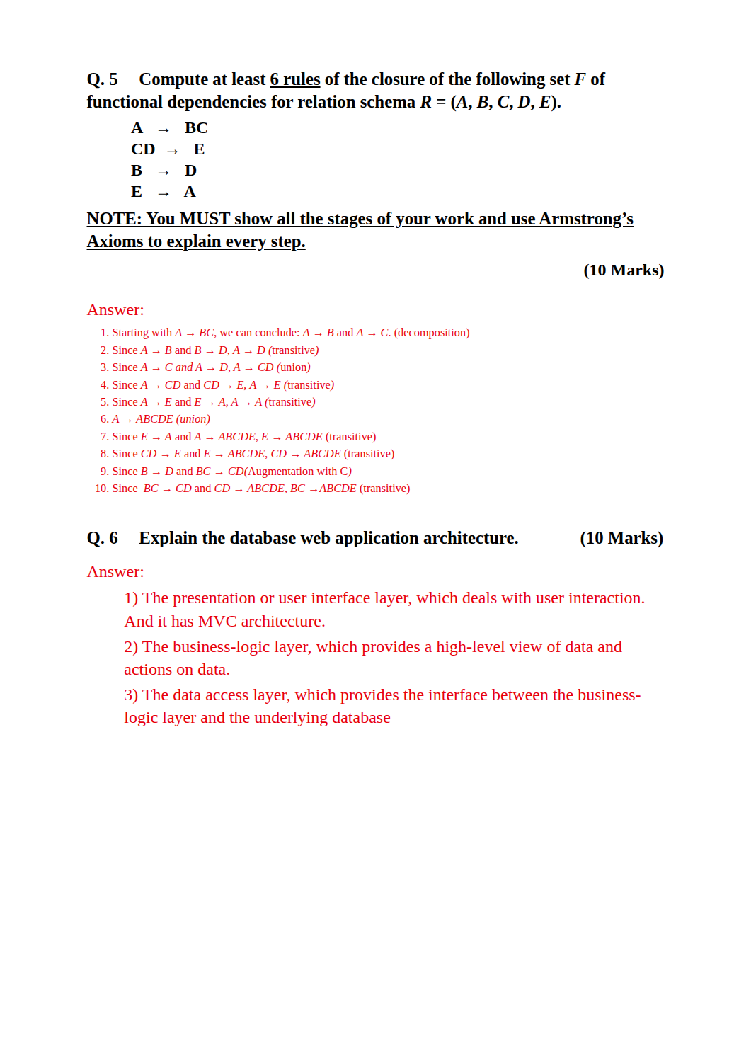Q. 5 Compute at least 6 rules of the closure of the following set F of functional dependencies for relation schema R = (A, B, C, D, E).
A → BC
CD → E
B → D
E → A
NOTE: You MUST show all the stages of your work and use Armstrong’s Axioms to explain every step.
(10 Marks)
Answer:
Starting with A → BC, we can conclude: A → B and A → C. (decomposition)
Since A → B and B → D, A → D (transitive)
Since A → C and A → D, A → CD (union)
Since A → CD and CD → E, A → E (transitive)
Since A → E and E → A, A → A (transitive)
A → ABCDE (union)
Since E → A and A → ABCDE, E → ABCDE (transitive)
Since CD → E and E → ABCDE, CD → ABCDE (transitive)
Since B → D and BC → CD(Augmentation with C)
Since BC → CD and CD → ABCDE, BC →ABCDE (transitive)
Q. 6 Explain the database web application architecture. (10 Marks)
Answer:
1) The presentation or user interface layer, which deals with user interaction. And it has MVC architecture.
2) The business-logic layer, which provides a high-level view of data and actions on data.
3) The data access layer, which provides the interface between the business-logic layer and the underlying database